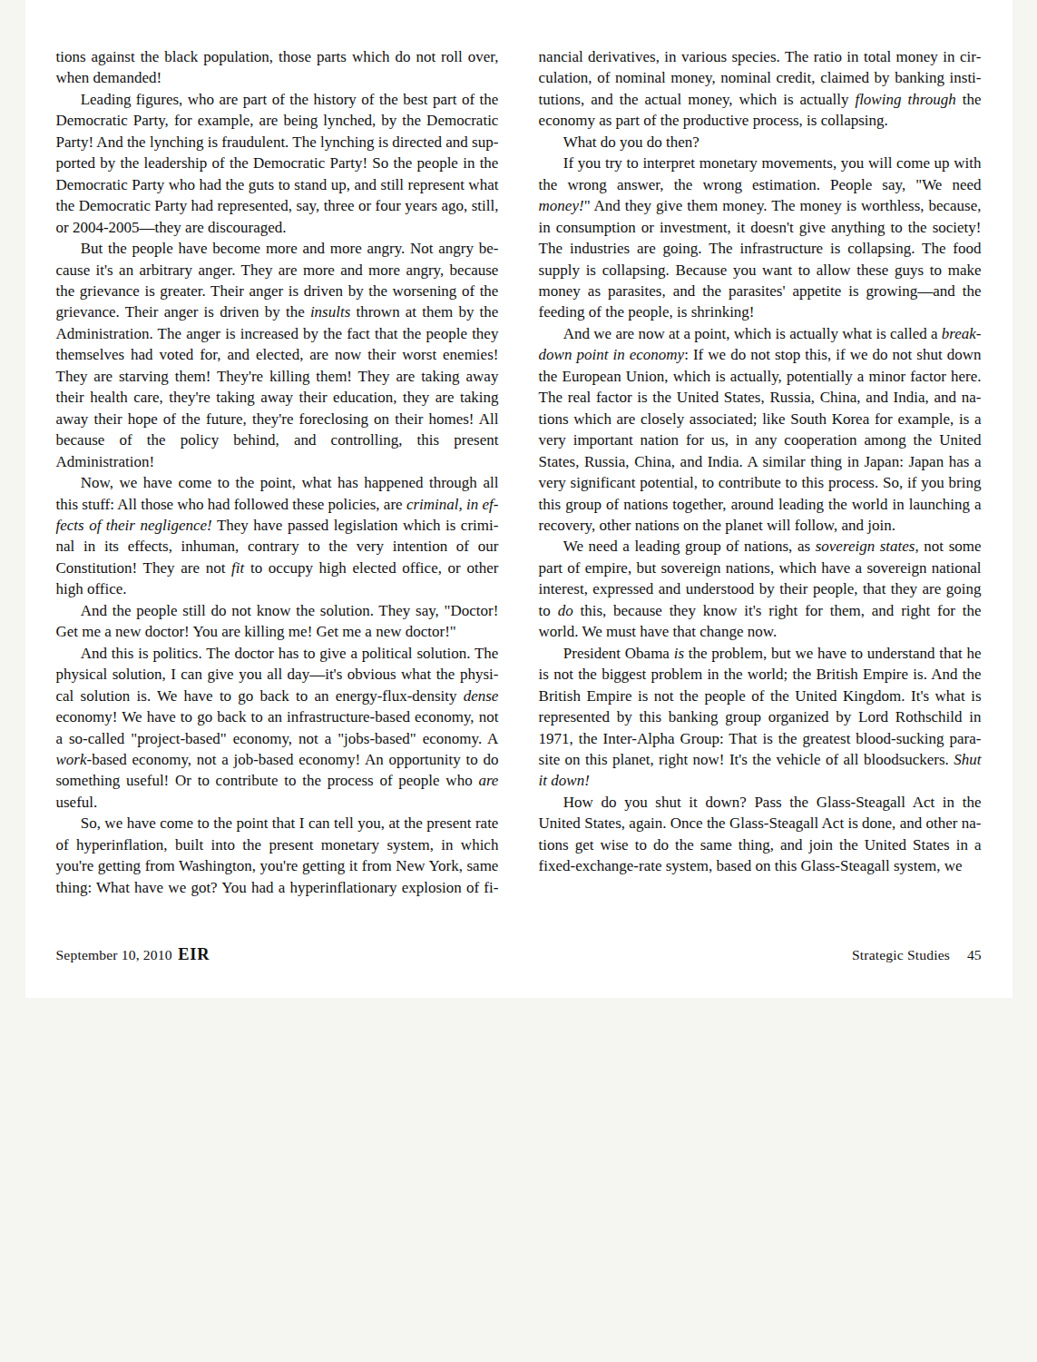tions against the black population, those parts which do not roll over, when demanded!
Leading figures, who are part of the history of the best part of the Democratic Party, for example, are being lynched, by the Democratic Party! And the lynching is fraudulent. The lynching is directed and supported by the leadership of the Democratic Party! So the people in the Democratic Party who had the guts to stand up, and still represent what the Democratic Party had represented, say, three or four years ago, still, or 2004-2005—they are discouraged.
But the people have become more and more angry. Not angry because it's an arbitrary anger. They are more and more angry, because the grievance is greater. Their anger is driven by the worsening of the grievance. Their anger is driven by the insults thrown at them by the Administration. The anger is increased by the fact that the people they themselves had voted for, and elected, are now their worst enemies! They are starving them! They're killing them! They are taking away their health care, they're taking away their education, they are taking away their hope of the future, they're foreclosing on their homes! All because of the policy behind, and controlling, this present Administration!
Now, we have come to the point, what has happened through all this stuff: All those who had followed these policies, are criminal, in effects of their negligence! They have passed legislation which is criminal in its effects, inhuman, contrary to the very intention of our Constitution! They are not fit to occupy high elected office, or other high office.
And the people still do not know the solution. They say, "Doctor! Get me a new doctor! You are killing me! Get me a new doctor!"
And this is politics. The doctor has to give a political solution. The physical solution, I can give you all day—it's obvious what the physical solution is. We have to go back to an energy-flux-density dense economy! We have to go back to an infrastructure-based economy, not a so-called "project-based" economy, not a "jobs-based" economy. A work-based economy, not a job-based economy! An opportunity to do something useful! Or to contribute to the process of people who are useful.
So, we have come to the point that I can tell you, at the present rate of hyperinflation, built into the present monetary system, in which you're getting from Washington, you're getting it from New York, same thing: What have we got? You had a hyperinflationary explosion of financial derivatives, in various species. The ratio in total money in circulation, of nominal money, nominal credit, claimed by banking institutions, and the actual money, which is actually flowing through the economy as part of the productive process, is collapsing.
What do you do then?
If you try to interpret monetary movements, you will come up with the wrong answer, the wrong estimation. People say, "We need money!" And they give them money. The money is worthless, because, in consumption or investment, it doesn't give anything to the society! The industries are going. The infrastructure is collapsing. The food supply is collapsing. Because you want to allow these guys to make money as parasites, and the parasites' appetite is growing—and the feeding of the people, is shrinking!
And we are now at a point, which is actually what is called a breakdown point in economy: If we do not stop this, if we do not shut down the European Union, which is actually, potentially a minor factor here. The real factor is the United States, Russia, China, and India, and nations which are closely associated; like South Korea for example, is a very important nation for us, in any cooperation among the United States, Russia, China, and India. A similar thing in Japan: Japan has a very significant potential, to contribute to this process. So, if you bring this group of nations together, around leading the world in launching a recovery, other nations on the planet will follow, and join.
We need a leading group of nations, as sovereign states, not some part of empire, but sovereign nations, which have a sovereign national interest, expressed and understood by their people, that they are going to do this, because they know it's right for them, and right for the world. We must have that change now.
President Obama is the problem, but we have to understand that he is not the biggest problem in the world; the British Empire is. And the British Empire is not the people of the United Kingdom. It's what is represented by this banking group organized by Lord Rothschild in 1971, the Inter-Alpha Group: That is the greatest blood-sucking parasite on this planet, right now! It's the vehicle of all bloodsuckers. Shut it down!
How do you shut it down? Pass the Glass-Steagall Act in the United States, again. Once the Glass-Steagall Act is done, and other nations get wise to do the same thing, and join the United States in a fixed-exchange-rate system, based on this Glass-Steagall system, we
September 10, 2010 EIR
Strategic Studies 45